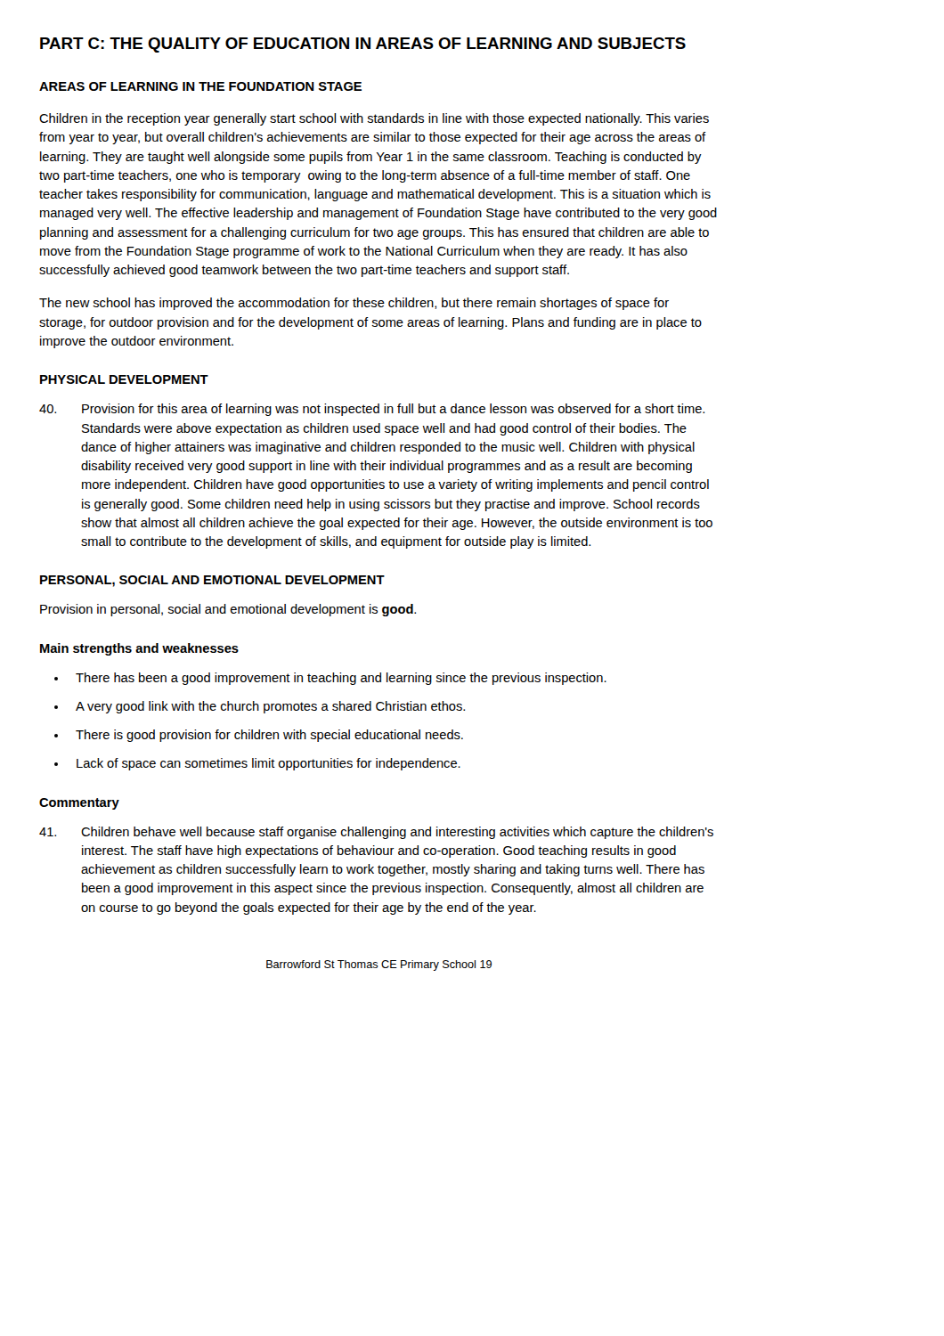PART C: THE QUALITY OF EDUCATION IN AREAS OF LEARNING AND SUBJECTS
AREAS OF LEARNING IN THE FOUNDATION STAGE
Children in the reception year generally start school with standards in line with those expected nationally. This varies from year to year, but overall children's achievements are similar to those expected for their age across the areas of learning. They are taught well alongside some pupils from Year 1 in the same classroom. Teaching is conducted by two part-time teachers, one who is temporary owing to the long-term absence of a full-time member of staff. One teacher takes responsibility for communication, language and mathematical development. This is a situation which is managed very well. The effective leadership and management of Foundation Stage have contributed to the very good planning and assessment for a challenging curriculum for two age groups. This has ensured that children are able to move from the Foundation Stage programme of work to the National Curriculum when they are ready. It has also successfully achieved good teamwork between the two part-time teachers and support staff.
The new school has improved the accommodation for these children, but there remain shortages of space for storage, for outdoor provision and for the development of some areas of learning. Plans and funding are in place to improve the outdoor environment.
PHYSICAL DEVELOPMENT
40.
Provision for this area of learning was not inspected in full but a dance lesson was observed for a short time. Standards were above expectation as children used space well and had good control of their bodies. The dance of higher attainers was imaginative and children responded to the music well. Children with physical disability received very good support in line with their individual programmes and as a result are becoming more independent. Children have good opportunities to use a variety of writing implements and pencil control is generally good. Some children need help in using scissors but they practise and improve. School records show that almost all children achieve the goal expected for their age. However, the outside environment is too small to contribute to the development of skills, and equipment for outside play is limited.
PERSONAL, SOCIAL AND EMOTIONAL DEVELOPMENT
Provision in personal, social and emotional development is good.
Main strengths and weaknesses
There has been a good improvement in teaching and learning since the previous inspection.
A very good link with the church promotes a shared Christian ethos.
There is good provision for children with special educational needs.
Lack of space can sometimes limit opportunities for independence.
Commentary
41.
Children behave well because staff organise challenging and interesting activities which capture the children's interest. The staff have high expectations of behaviour and co-operation. Good teaching results in good achievement as children successfully learn to work together, mostly sharing and taking turns well. There has been a good improvement in this aspect since the previous inspection. Consequently, almost all children are on course to go beyond the goals expected for their age by the end of the year.
Barrowford St Thomas CE Primary School 19